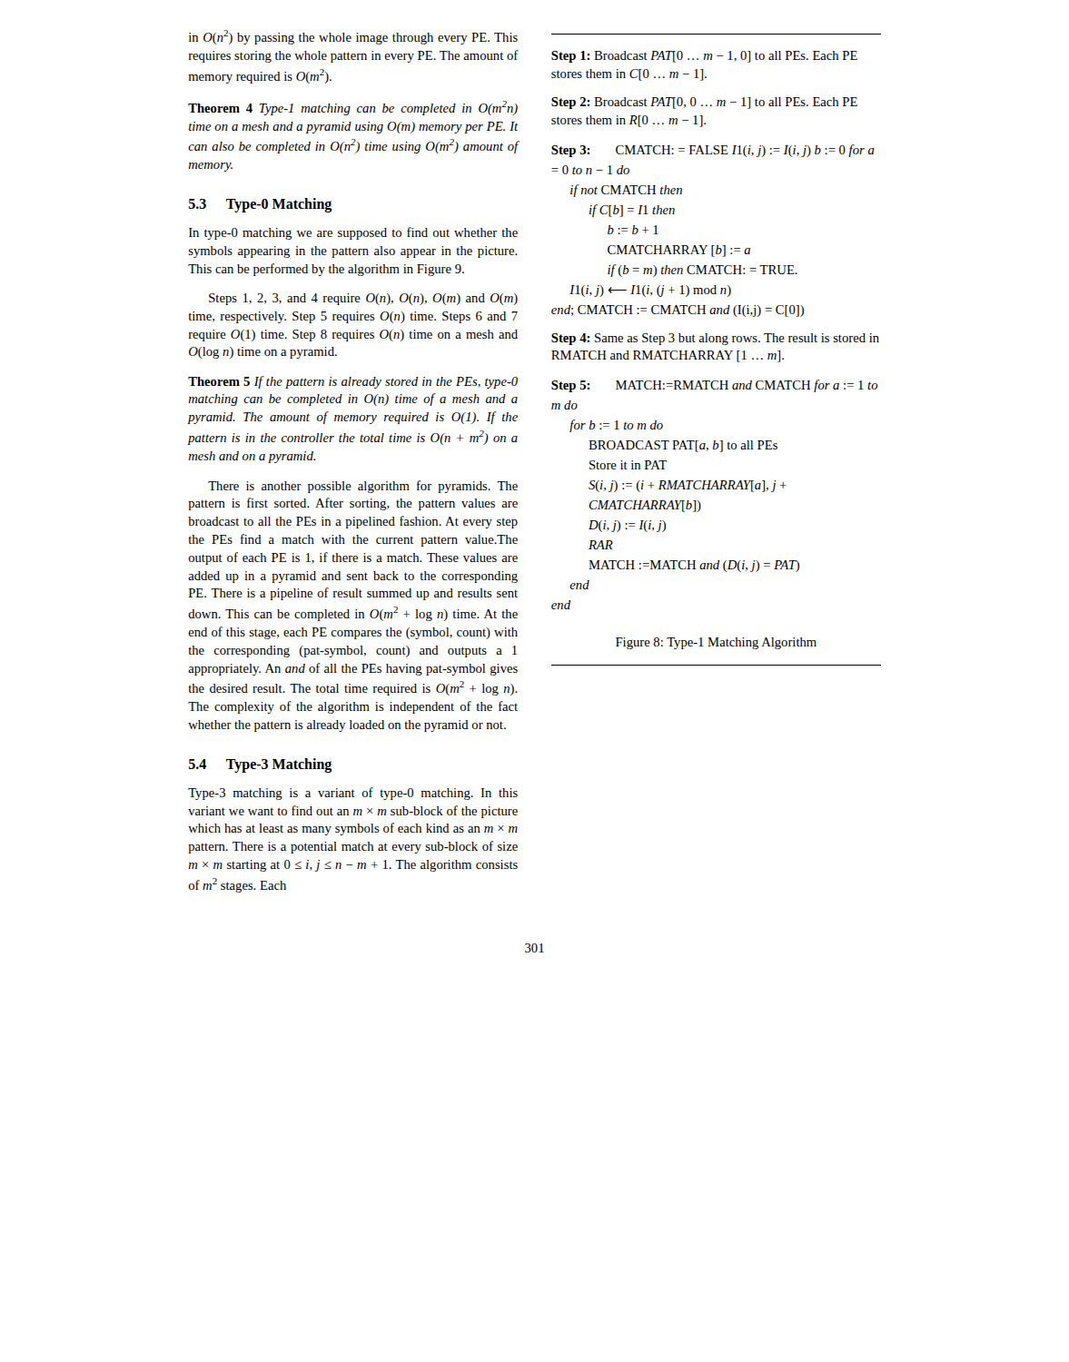in O(n2) by passing the whole image through every PE. This requires storing the whole pattern in every PE. The amount of memory required is O(m2).
Theorem 4 Type-1 matching can be completed in O(m2n) time on a mesh and a pyramid using O(m) memory per PE. It can also be completed in O(n2) time using O(m2) amount of memory.
5.3 Type-0 Matching
In type-0 matching we are supposed to find out whether the symbols appearing in the pattern also appear in the picture. This can be performed by the algorithm in Figure 9.
Steps 1, 2, 3, and 4 require O(n), O(n), O(m) and O(m) time, respectively. Step 5 requires O(n) time. Steps 6 and 7 require O(1) time. Step 8 requires O(n) time on a mesh and O(log n) time on a pyramid.
Theorem 5 If the pattern is already stored in the PEs, type-0 matching can be completed in O(n) time of a mesh and a pyramid. The amount of memory required is O(1). If the pattern is in the controller the total time is O(n + m2) on a mesh and on a pyramid.
There is another possible algorithm for pyramids. The pattern is first sorted. After sorting, the pattern values are broadcast to all the PEs in a pipelined fashion. At every step the PEs find a match with the current pattern value.The output of each PE is 1, if there is a match. These values are added up in a pyramid and sent back to the corresponding PE. There is a pipeline of result summed up and results sent down. This can be completed in O(m2 + log n) time. At the end of this stage, each PE compares the (symbol, count) with the corresponding (pat-symbol, count) and outputs a 1 appropriately. An and of all the PEs having pat-symbol gives the desired result. The total time required is O(m2 + log n). The complexity of the algorithm is independent of the fact whether the pattern is already loaded on the pyramid or not.
5.4 Type-3 Matching
Type-3 matching is a variant of type-0 matching. In this variant we want to find out an m × m sub-block of the picture which has at least as many symbols of each kind as an m × m pattern. There is a potential match at every sub-block of size m × m starting at 0 ≤ i, j ≤ n − m + 1. The algorithm consists of m2 stages. Each
Step 1: Broadcast PAT[0 … m − 1, 0] to all PEs. Each PE stores them in C[0 … m − 1].
Step 2: Broadcast PAT[0, 0 … m − 1] to all PEs. Each PE stores them in R[0 … m − 1].
Step 3: CMATCH: = FALSE I1(i, j) := I(i, j) b := 0 for a = 0 to n − 1 do if not CMATCH then if C[b] = I1 then b := b + 1 CMATCHARRAY [b] := a if (b = m) then CMATCH: = TRUE. I1(i, j) ⟵ I1(i, (j + 1) mod n) end; CMATCH := CMATCH and (I(i,j) = C[0])
Step 4: Same as Step 3 but along rows. The result is stored in RMATCH and RMATCHARRAY [1 … m].
Step 5: MATCH:=RMATCH and CMATCH for a := 1 to m do for b := 1 to m do BROADCAST PAT[a, b] to all PEs Store it in PAT S(i, j) := (i + RMATCHARRAY[a], j + CMATCHARRAY[b]) D(i, j) := I(i, j) RAR MATCH :=MATCH and (D(i, j) = PAT) end end
Figure 8: Type-1 Matching Algorithm
301